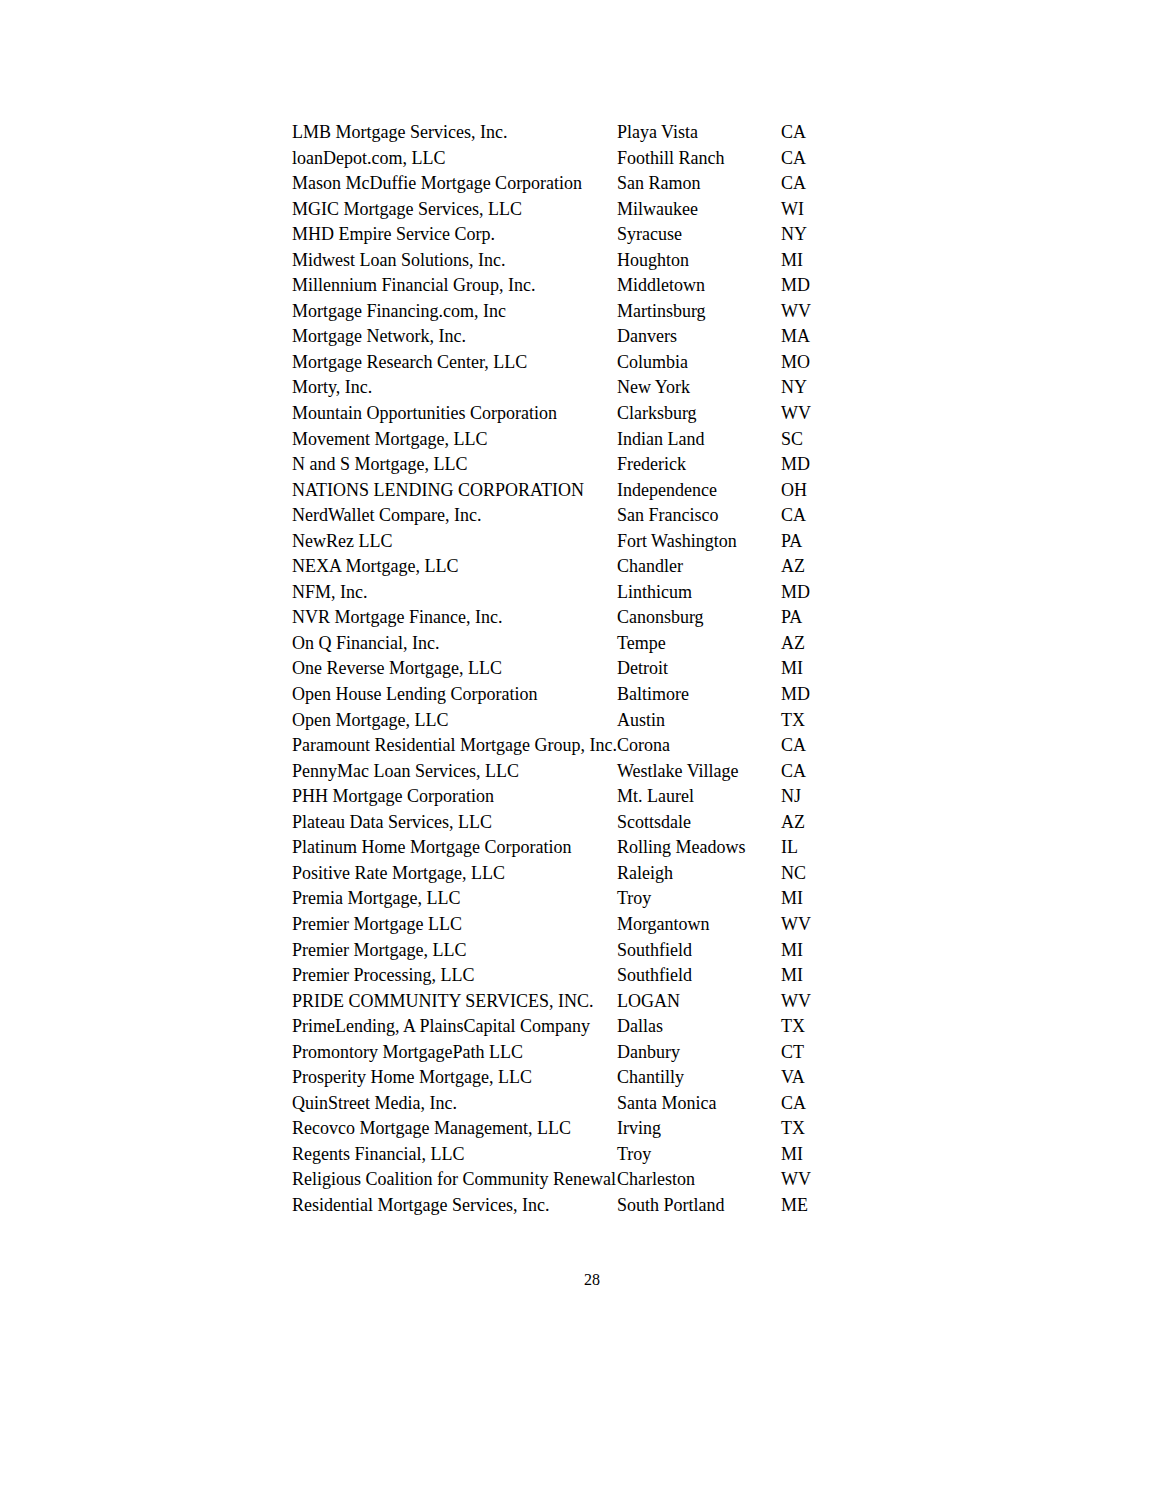| LMB Mortgage Services, Inc. | Playa Vista | CA |
| loanDepot.com, LLC | Foothill Ranch | CA |
| Mason McDuffie Mortgage Corporation | San Ramon | CA |
| MGIC Mortgage Services, LLC | Milwaukee | WI |
| MHD Empire Service Corp. | Syracuse | NY |
| Midwest Loan Solutions, Inc. | Houghton | MI |
| Millennium Financial Group, Inc. | Middletown | MD |
| Mortgage Financing.com, Inc | Martinsburg | WV |
| Mortgage Network, Inc. | Danvers | MA |
| Mortgage Research Center, LLC | Columbia | MO |
| Morty, Inc. | New York | NY |
| Mountain Opportunities Corporation | Clarksburg | WV |
| Movement Mortgage, LLC | Indian Land | SC |
| N and S Mortgage, LLC | Frederick | MD |
| NATIONS LENDING CORPORATION | Independence | OH |
| NerdWallet Compare, Inc. | San Francisco | CA |
| NewRez LLC | Fort Washington | PA |
| NEXA Mortgage, LLC | Chandler | AZ |
| NFM, Inc. | Linthicum | MD |
| NVR Mortgage Finance, Inc. | Canonsburg | PA |
| On Q Financial, Inc. | Tempe | AZ |
| One Reverse Mortgage, LLC | Detroit | MI |
| Open House Lending Corporation | Baltimore | MD |
| Open Mortgage, LLC | Austin | TX |
| Paramount Residential Mortgage Group, Inc. | Corona | CA |
| PennyMac Loan Services, LLC | Westlake Village | CA |
| PHH Mortgage Corporation | Mt. Laurel | NJ |
| Plateau Data Services, LLC | Scottsdale | AZ |
| Platinum Home Mortgage Corporation | Rolling Meadows | IL |
| Positive Rate Mortgage, LLC | Raleigh | NC |
| Premia Mortgage, LLC | Troy | MI |
| Premier Mortgage LLC | Morgantown | WV |
| Premier Mortgage, LLC | Southfield | MI |
| Premier Processing, LLC | Southfield | MI |
| PRIDE COMMUNITY SERVICES, INC. | LOGAN | WV |
| PrimeLending, A PlainsCapital Company | Dallas | TX |
| Promontory MortgagePath LLC | Danbury | CT |
| Prosperity Home Mortgage, LLC | Chantilly | VA |
| QuinStreet Media, Inc. | Santa Monica | CA |
| Recovco Mortgage Management, LLC | Irving | TX |
| Regents Financial, LLC | Troy | MI |
| Religious Coalition for Community Renewal | Charleston | WV |
| Residential Mortgage Services, Inc. | South Portland | ME |
28